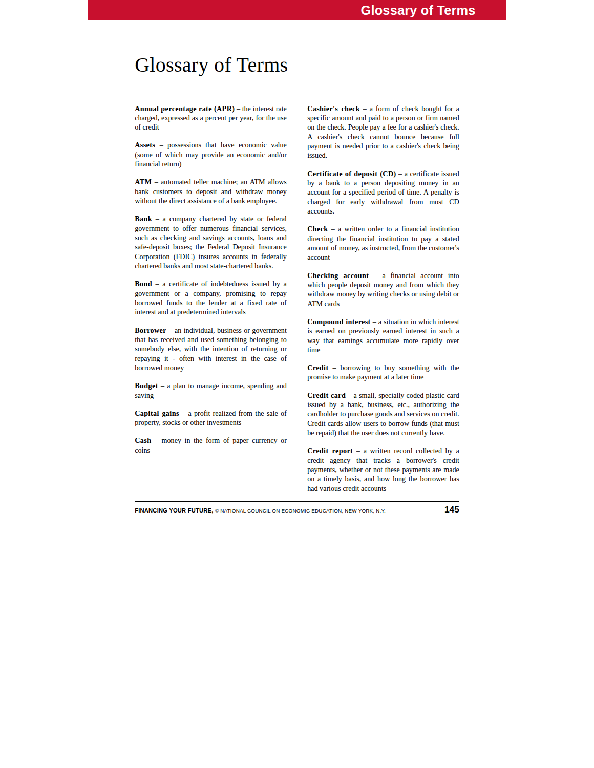Glossary of Terms
Glossary of Terms
Annual percentage rate (APR) – the interest rate charged, expressed as a percent per year, for the use of credit
Assets – possessions that have economic value (some of which may provide an economic and/or financial return)
ATM – automated teller machine; an ATM allows bank customers to deposit and withdraw money without the direct assistance of a bank employee.
Bank – a company chartered by state or federal government to offer numerous financial services, such as checking and savings accounts, loans and safe-deposit boxes; the Federal Deposit Insurance Corporation (FDIC) insures accounts in federally chartered banks and most state-chartered banks.
Bond – a certificate of indebtedness issued by a government or a company, promising to repay borrowed funds to the lender at a fixed rate of interest and at predetermined intervals
Borrower – an individual, business or government that has received and used something belonging to somebody else, with the intention of returning or repaying it - often with interest in the case of borrowed money
Budget – a plan to manage income, spending and saving
Capital gains – a profit realized from the sale of property, stocks or other investments
Cash – money in the form of paper currency or coins
Cashier's check – a form of check bought for a specific amount and paid to a person or firm named on the check. People pay a fee for a cashier's check. A cashier's check cannot bounce because full payment is needed prior to a cashier's check being issued.
Certificate of deposit (CD) – a certificate issued by a bank to a person depositing money in an account for a specified period of time. A penalty is charged for early withdrawal from most CD accounts.
Check – a written order to a financial institution directing the financial institution to pay a stated amount of money, as instructed, from the customer's account
Checking account – a financial account into which people deposit money and from which they withdraw money by writing checks or using debit or ATM cards
Compound interest – a situation in which interest is earned on previously earned interest in such a way that earnings accumulate more rapidly over time
Credit – borrowing to buy something with the promise to make payment at a later time
Credit card – a small, specially coded plastic card issued by a bank, business, etc., authorizing the cardholder to purchase goods and services on credit. Credit cards allow users to borrow funds (that must be repaid) that the user does not currently have.
Credit report – a written record collected by a credit agency that tracks a borrower's credit payments, whether or not these payments are made on a timely basis, and how long the borrower has had various credit accounts
FINANCING YOUR FUTURE, © NATIONAL COUNCIL ON ECONOMIC EDUCATION, NEW YORK, N.Y.
145